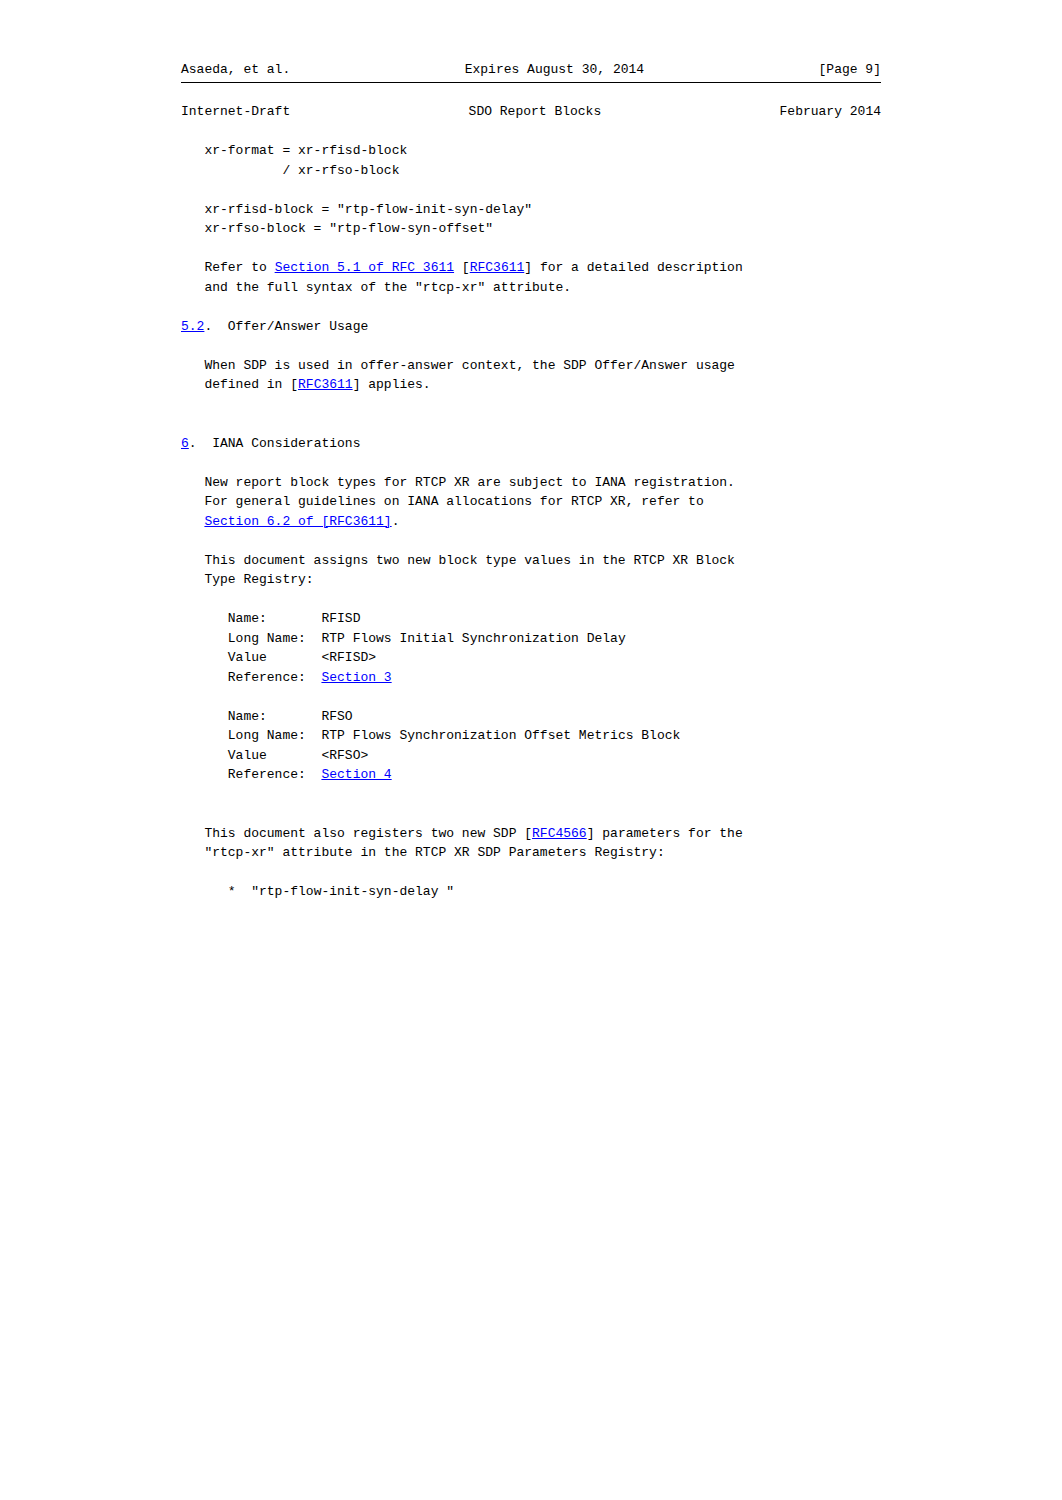Asaeda, et al. Expires August 30, 2014 [Page 9]
Internet-Draft SDO Report Blocks February 2014
   xr-format = xr-rfisd-block
             / xr-rfso-block

   xr-rfisd-block = "rtp-flow-init-syn-delay"
   xr-rfso-block = "rtp-flow-syn-offset"

   Refer to Section 5.1 of RFC 3611 [RFC3611] for a detailed description
   and the full syntax of the "rtcp-xr" attribute.

5.2.  Offer/Answer Usage

   When SDP is used in offer-answer context, the SDP Offer/Answer usage
   defined in [RFC3611] applies.


6.  IANA Considerations

   New report block types for RTCP XR are subject to IANA registration.
   For general guidelines on IANA allocations for RTCP XR, refer to
   Section 6.2 of [RFC3611].

   This document assigns two new block type values in the RTCP XR Block
   Type Registry:

      Name:       RFISD
      Long Name:  RTP Flows Initial Synchronization Delay
      Value       <RFISD>
      Reference:  Section 3

      Name:       RFSO
      Long Name:  RTP Flows Synchronization Offset Metrics Block
      Value       <RFSO>
      Reference:  Section 4


   This document also registers two new SDP [RFC4566] parameters for the
   "rtcp-xr" attribute in the RTCP XR SDP Parameters Registry:

      *  "rtp-flow-init-syn-delay "